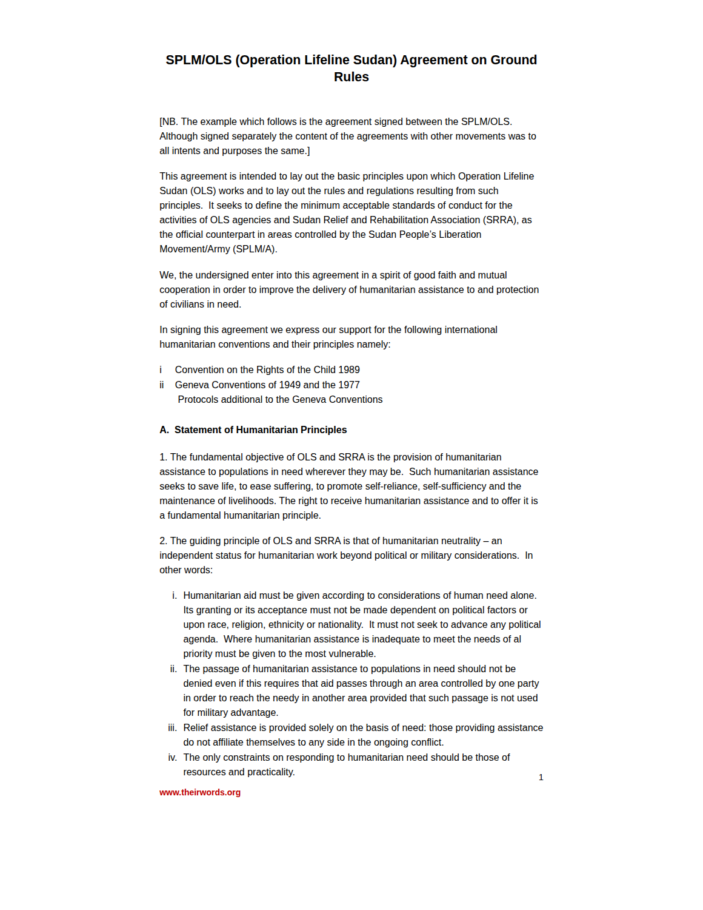SPLM/OLS (Operation Lifeline Sudan) Agreement on Ground Rules
[NB. The example which follows is the agreement signed between the SPLM/OLS. Although signed separately the content of the agreements with other movements was to all intents and purposes the same.]
This agreement is intended to lay out the basic principles upon which Operation Lifeline Sudan (OLS) works and to lay out the rules and regulations resulting from such principles. It seeks to define the minimum acceptable standards of conduct for the activities of OLS agencies and Sudan Relief and Rehabilitation Association (SRRA), as the official counterpart in areas controlled by the Sudan People’s Liberation Movement/Army (SPLM/A).
We, the undersigned enter into this agreement in a spirit of good faith and mutual cooperation in order to improve the delivery of humanitarian assistance to and protection of civilians in need.
In signing this agreement we express our support for the following international humanitarian conventions and their principles namely:
iConvention on the Rights of the Child 1989
ii Geneva Conventions of 1949 and the 1977
Protocols additional to the Geneva Conventions
A. Statement of Humanitarian Principles
1. The fundamental objective of OLS and SRRA is the provision of humanitarian assistance to populations in need wherever they may be. Such humanitarian assistance seeks to save life, to ease suffering, to promote self-reliance, self-sufficiency and the maintenance of livelihoods. The right to receive humanitarian assistance and to offer it is a fundamental humanitarian principle.
2. The guiding principle of OLS and SRRA is that of humanitarian neutrality – an independent status for humanitarian work beyond political or military considerations. In other words:
Humanitarian aid must be given according to considerations of human need alone. Its granting or its acceptance must not be made dependent on political factors or upon race, religion, ethnicity or nationality. It must not seek to advance any political agenda. Where humanitarian assistance is inadequate to meet the needs of al priority must be given to the most vulnerable.
The passage of humanitarian assistance to populations in need should not be denied even if this requires that aid passes through an area controlled by one party in order to reach the needy in another area provided that such passage is not used for military advantage.
Relief assistance is provided solely on the basis of need: those providing assistance do not affiliate themselves to any side in the ongoing conflict.
The only constraints on responding to humanitarian need should be those of resources and practicality.
1
www.theirwords.org